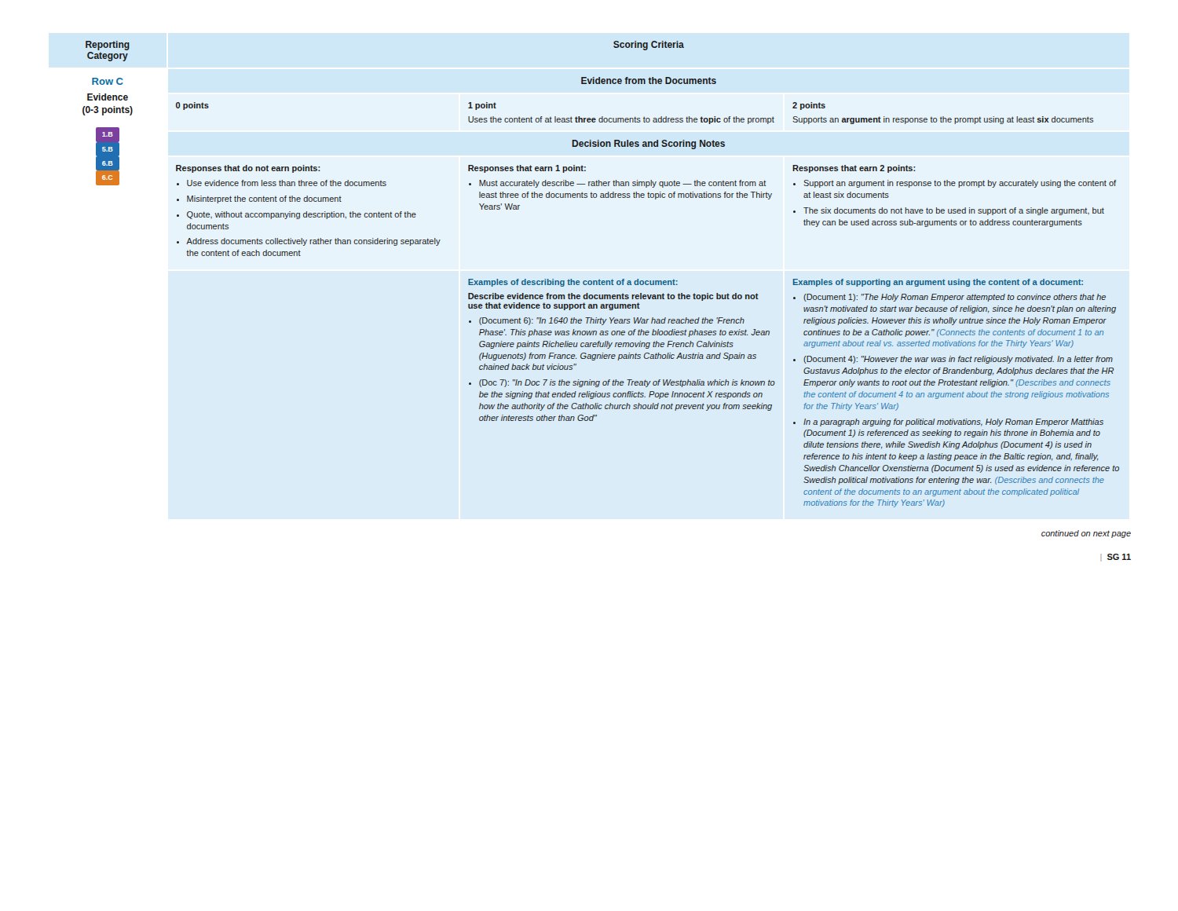| Reporting Category | Scoring Criteria |
| --- | --- |
| Row C Evidence (0-3 points) 1.B 5.B 6.B 6.C | Evidence from the Documents |
| 0 points | 1 point Uses the content of at least three documents to address the topic of the prompt | 2 points Supports an argument in response to the prompt using at least six documents |
| Decision Rules and Scoring Notes |
| Responses that do not earn points: Use evidence from less than three of the documents Misinterpret the content of the document Quote, without accompanying description, the content of the documents Address documents collectively rather than considering separately the content of each document | Responses that earn 1 point: Must accurately describe — rather than simply quote — the content from at least three of the documents to address the topic of motivations for the Thirty Years' War | Responses that earn 2 points: Support an argument in response to the prompt by accurately using the content of at least six documents The six documents do not have to be used in support of a single argument, but they can be used across sub-arguments or to address counterarguments |
| | Examples of describing the content of a document: Describe evidence from the documents relevant to the topic but do not use that evidence to support an argument (Document 6): "In 1640 the Thirty Years War had reached the 'French Phase'. This phase was known as one of the bloodiest phases to exist. Jean Gagniere paints Richelieu carefully removing the French Calvinists (Huguenots) from France. Gagniere paints Catholic Austria and Spain as chained back but vicious" (Doc 7): "In Doc 7 is the signing of the Treaty of Westphalia which is known to be the signing that ended religious conflicts. Pope Innocent X responds on how the authority of the Catholic church should not prevent you from seeking other interests other than God" | Examples of supporting an argument using the content of a document: (Document 1): "The Holy Roman Emperor attempted to convince others that he wasn't motivated to start war because of religion, since he doesn't plan on altering religious policies. However this is wholly untrue since the Holy Roman Emperor continues to be a Catholic power." (Connects the contents of document 1 to an argument about real vs. asserted motivations for the Thirty Years' War) (Document 4): "However the war was in fact religiously motivated. In a letter from Gustavus Adolphus to the elector of Brandenburg, Adolphus declares that the HR Emperor only wants to root out the Protestant religion." (Describes and connects the content of document 4 to an argument about the strong religious motivations for the Thirty Years' War) In a paragraph arguing for political motivations, Holy Roman Emperor Matthias (Document 1) is referenced as seeking to regain his throne in Bohemia and to dilute tensions there, while Swedish King Adolphus (Document 4) is used in reference to his intent to keep a lasting peace in the Baltic region, and, finally, Swedish Chancellor Oxenstierna (Document 5) is used as evidence in reference to Swedish political motivations for entering the war. (Describes and connects the content of the documents to an argument about the complicated political motivations for the Thirty Years' War) |
continued on next page
|SG 11